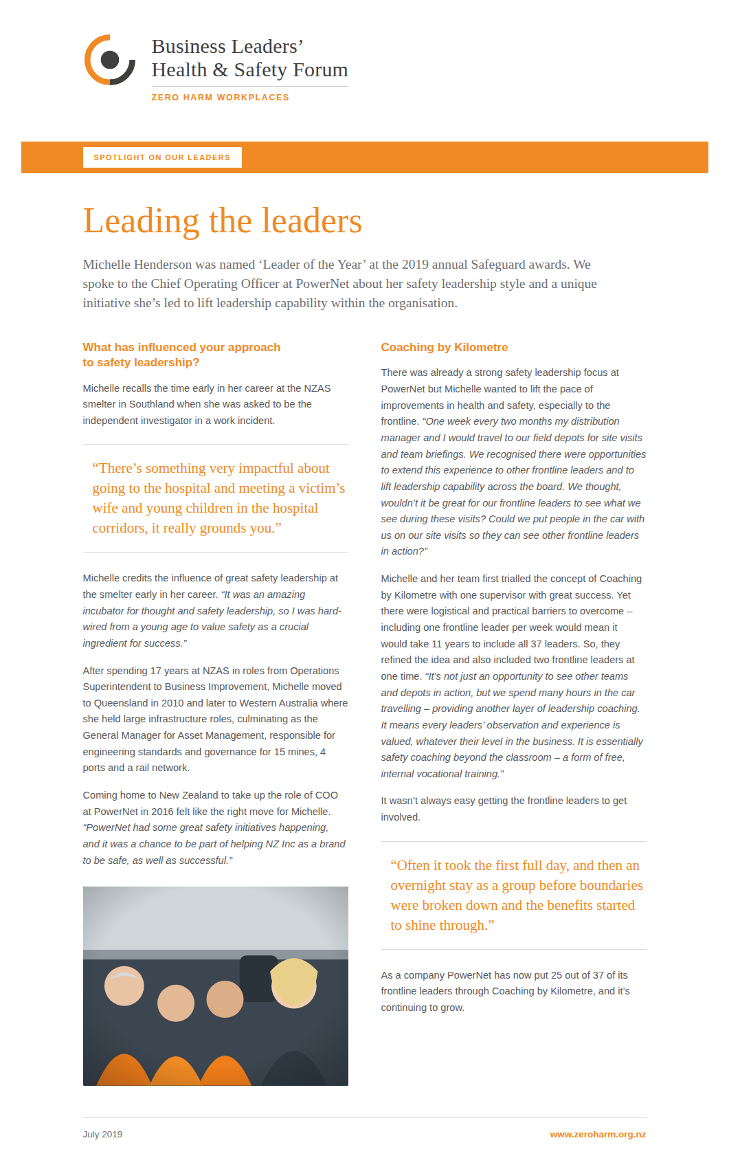Business Leaders’
Health & Safety Forum
Zero Harm Workplaces
Spotlight on our leaders
Leading the leaders
Michelle Henderson was named ‘Leader of the Year’ at the 2019 annual Safeguard awards. We spoke to the Chief Operating Officer at PowerNet about her safety leadership style and a unique initiative she’s led to lift leadership capability within the organisation.
What has influenced your approach
to safety leadership?
Michelle recalls the time early in her career at the NZAS smelter in Southland when she was asked to be the independent investigator in a work incident.
“There’s something very impactful about going to the hospital and meeting a victim’s wife and young children in the hospital corridors, it really grounds you.”
Michelle credits the influence of great safety leadership at the smelter early in her career. “It was an amazing incubator for thought and safety leadership, so I was hard-wired from a young age to value safety as a crucial ingredient for success.”
After spending 17 years at NZAS in roles from Operations Superintendent to Business Improvement, Michelle moved to Queensland in 2010 and later to Western Australia where she held large infrastructure roles, culminating as the General Manager for Asset Management, responsible for engineering standards and governance for 15 mines, 4 ports and a rail network.
Coming home to New Zealand to take up the role of COO at PowerNet in 2016 felt like the right move for Michelle. “PowerNet had some great safety initiatives happening, and it was a chance to be part of helping NZ Inc as a brand to be safe, as well as successful.”
Coaching by Kilometre
There was already a strong safety leadership focus at PowerNet but Michelle wanted to lift the pace of improvements in health and safety, especially to the frontline. “One week every two months my distribution manager and I would travel to our field depots for site visits and team briefings. We recognised there were opportunities to extend this experience to other frontline leaders and to lift leadership capability across the board. We thought, wouldn’t it be great for our frontline leaders to see what we see during these visits? Could we put people in the car with us on our site visits so they can see other frontline leaders in action?”
Michelle and her team first trialled the concept of Coaching by Kilometre with one supervisor with great success. Yet there were logistical and practical barriers to overcome – including one frontline leader per week would mean it would take 11 years to include all 37 leaders. So, they refined the idea and also included two frontline leaders at one time. “It’s not just an opportunity to see other teams and depots in action, but we spend many hours in the car travelling – providing another layer of leadership coaching. It means every leaders’ observation and experience is valued, whatever their level in the business. It is essentially safety coaching beyond the classroom – a form of free, internal vocational training.”
It wasn’t always easy getting the frontline leaders to get involved.
“Often it took the first full day, and then an overnight stay as a group before boundaries were broken down and the benefits started to shine through.”
As a company PowerNet has now put 25 out of 37 of its frontline leaders through Coaching by Kilometre, and it’s continuing to grow.
July 2019 www.zeroharm.org.nz